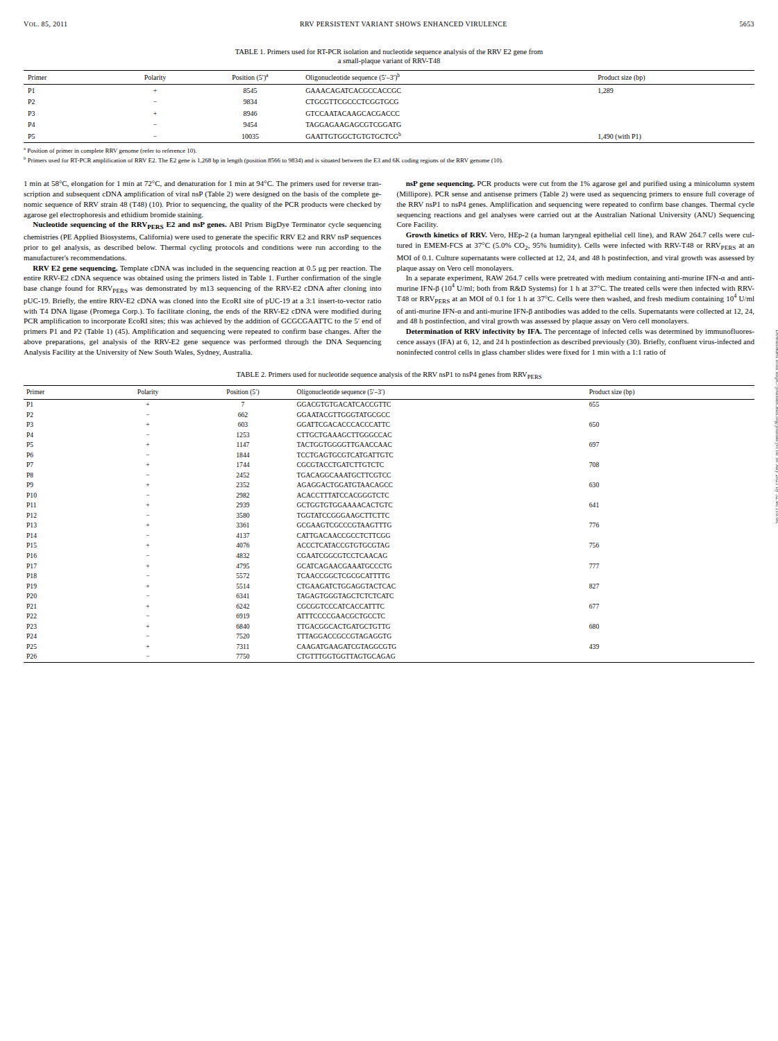VOL. 85, 2011 RRV PERSISTENT VARIANT SHOWS ENHANCED VIRULENCE 5653
TABLE 1. Primers used for RT-PCR isolation and nucleotide sequence analysis of the RRV E2 gene from
a small-plaque variant of RRV-T48
| Primer | Polarity | Position (5′) a | Oligonucleotide sequence (5′–3′) b | Product size (bp) |
| --- | --- | --- | --- | --- |
| P1 | + | 8545 | GAAACAGATCACGCCACCGC | 1,289 |
| P2 | − | 9834 | CTGCGTTCGCCCTCGGTGCG | |
| P3 | + | 8946 | GTCCAATACAAGCACGACCC | |
| P4 | − | 9454 | TAGGAGAAGAGCGTCGGATG | |
| P5 | − | 10035 | GAATTGTGGCTGTGTGCTCG b | 1,490 (with P1) |
a Position of primer in complete RRV genome (refer to reference 10).
b Primers used for RT-PCR amplification of RRV E2. The E2 gene is 1,268 bp in length (position 8566 to 9834) and is situated between the E3 and 6K coding regions of the RRV genome (10).
1 min at 58°C, elongation for 1 min at 72°C, and denaturation for 1 min at 94°C. The primers used for reverse transcription and subsequent cDNA amplification of viral nsP (Table 2) were designed on the basis of the complete genomic sequence of RRV strain 48 (T48) (10). Prior to sequencing, the quality of the PCR products were checked by agarose gel electrophoresis and ethidium bromide staining.
Nucleotide sequencing of the RRVPERS E2 and nsP genes. ABI Prism BigDye Terminator cycle sequencing chemistries (PE Applied Biosystems, California) were used to generate the specific RRV E2 and RRV nsP sequences prior to gel analysis, as described below. Thermal cycling protocols and conditions were run according to the manufacturer's recommendations.
RRV E2 gene sequencing. Template cDNA was included in the sequencing reaction at 0.5 μg per reaction. The entire RRV-E2 cDNA sequence was obtained using the primers listed in Table 1. Further confirmation of the single base change found for RRVPERS was demonstrated by m13 sequencing of the RRV-E2 cDNA after cloning into pUC-19. Briefly, the entire RRV-E2 cDNA was cloned into the EcoRI site of pUC-19 at a 3:1 insert-to-vector ratio with T4 DNA ligase (Promega Corp.). To facilitate cloning, the ends of the RRV-E2 cDNA were modified during PCR amplification to incorporate EcoRI sites; this was achieved by the addition of GCGCGAATTC to the 5′ end of primers P1 and P2 (Table 1) (45). Amplification and sequencing were repeated to confirm base changes. After the above preparations, gel analysis of the RRV-E2 gene sequence was performed through the DNA Sequencing Analysis Facility at the University of New South Wales, Sydney, Australia.
nsP gene sequencing. PCR products were cut from the 1% agarose gel and purified using a minicolumn system (Millipore). PCR sense and antisense primers (Table 2) were used as sequencing primers to ensure full coverage of the RRV nsP1 to nsP4 genes. Amplification and sequencing were repeated to confirm base changes. Thermal cycle sequencing reactions and gel analyses were carried out at the Australian National University (ANU) Sequencing Core Facility.
Growth kinetics of RRV. Vero, HEp-2 (a human laryngeal epithelial cell line), and RAW 264.7 cells were cultured in EMEM-FCS at 37°C (5.0% CO2, 95% humidity). Cells were infected with RRV-T48 or RRVPERS at an MOI of 0.1. Culture supernatants were collected at 12, 24, and 48 h postinfection, and viral growth was assessed by plaque assay on Vero cell monolayers.
In a separate experiment, RAW 264.7 cells were pretreated with medium containing anti-murine IFN-α and anti-murine IFN-β (104 U/ml; both from R&D Systems) for 1 h at 37°C. The treated cells were then infected with RRV-T48 or RRVPERS at an MOI of 0.1 for 1 h at 37°C. Cells were then washed, and fresh medium containing 104 U/ml of anti-murine IFN-α and anti-murine IFN-β antibodies was added to the cells. Supernatants were collected at 12, 24, and 48 h postinfection, and viral growth was assessed by plaque assay on Vero cell monolayers.
Determination of RRV infectivity by IFA. The percentage of infected cells was determined by immunofluorescence assays (IFA) at 6, 12, and 24 h postinfection as described previously (30). Briefly, confluent virus-infected and noninfected control cells in glass chamber slides were fixed for 1 min with a 1:1 ratio of
TABLE 2. Primers used for nucleotide sequence analysis of the RRV nsP1 to nsP4 genes from RRVPERS
| Primer | Polarity | Position (5′) | Oligonucleotide sequence (5′–3′) | Product size (bp) |
| --- | --- | --- | --- | --- |
| P1 | + | 7 | GGACGTGTGACATCACCGTTC | 655 |
| P2 | − | 662 | GGAATACGTTGGGTATGCGCC | |
| P3 | + | 603 | GGATTCGACACCCACCCATTC | 650 |
| P4 | − | 1253 | CTTGCTGAAAGCTTGGGCCAC | |
| P5 | + | 1147 | TACTGGTGGGGTTGAACCAAC | 697 |
| P6 | − | 1844 | TCCTGAGTGCGTCATGATTGTC | |
| P7 | + | 1744 | CGCGTACCTGATCTTGTCTC | 708 |
| P8 | − | 2452 | TGACAGGCAAATGCTTCGTCC | |
| P9 | + | 2352 | AGAGGACTGGATGTAACAGCC | 630 |
| P10 | − | 2982 | ACACCTTTATCCACGGGTCTC | |
| P11 | + | 2939 | GCTGGTGTGGAAAACACTGTC | 641 |
| P12 | − | 3580 | TGGTATCCGGGAAGCTTCTTC | |
| P13 | + | 3361 | GCGAAGTCGCCCGTAAGTTTG | 776 |
| P14 | − | 4137 | CATTGACAACCGCCTCTTCGG | |
| P15 | + | 4076 | ACCCTCATACCGTGTGCGTAG | 756 |
| P16 | − | 4832 | CGAATCGGCGTCCTCAACAG | |
| P17 | + | 4795 | GCATCAGAACGAAATGCCCTG | 777 |
| P18 | − | 5572 | TCAACCGGCTCGCGCATTTTG | |
| P19 | + | 5514 | CTGAAGATCTGGAGGTACTCAC | 827 |
| P20 | − | 6341 | TAGAGTGGGTAGCTCTCTCATC | |
| P21 | + | 6242 | CGCGGTCCCATCACCATTTC | 677 |
| P22 | − | 6919 | ATTTCCCCGAACGCTGCCTC | |
| P23 | + | 6840 | TTGACGGCACTGATGCTGTTG | 680 |
| P24 | − | 7520 | TTTAGGACCGCCGTAGAGGTG | |
| P25 | + | 7311 | CAAGATGAAGATCGTAGGCGTG | 439 |
| P26 | − | 7750 | CTGTTTGGTGGTTAGTGCAGAG | |
Downloaded from https://journals.asm.org/journal/jvi on 30 July 2021 by 52.40.116.66.